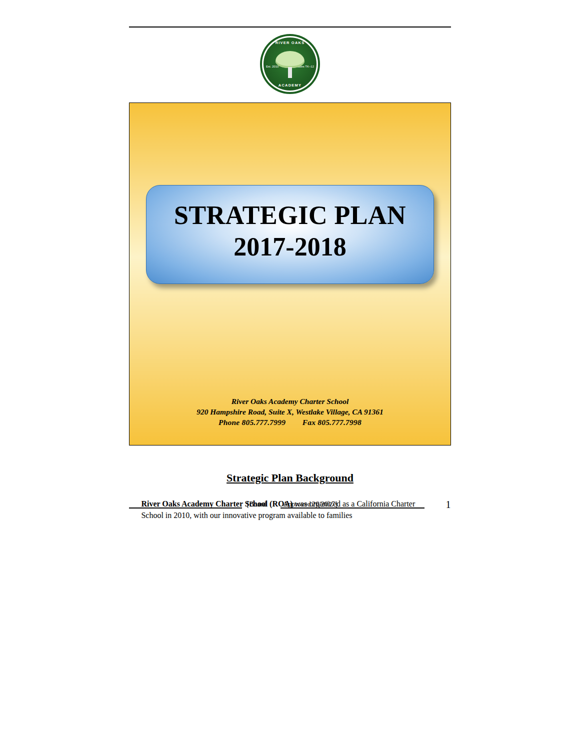RIVER OAKS
Est. 2010
Grades TK–12
ACADEMY
STRATEGIC PLAN
2017-2018
River Oaks Academy Charter School
920 Hampshire Road, Suite X, Westlake Village, CA 91361
Phone 805.777.7999 Fax 805.777.7998
Strategic Plan Background
River Oaks Academy Charter School (ROA) was organized as a California Charter School in 2010, with our innovative program available to families
[BoardApproved 26/2017]
1